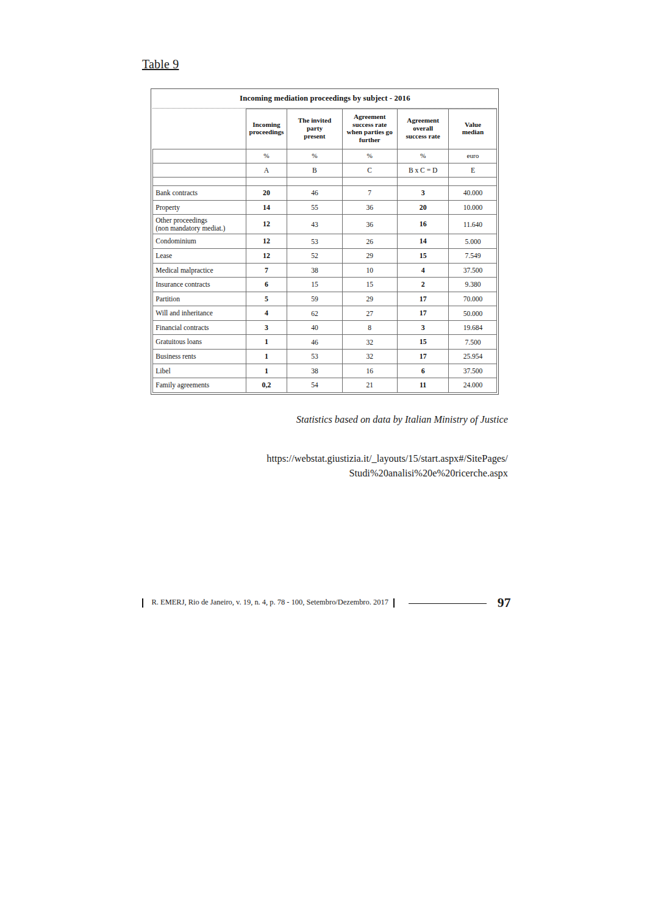Table 9
Incoming mediation proceedings by subject - 2016
| | Incoming proceedings | The invited party present | Agreement success rate when parties go further | Agreement overall success rate | Value median |
| --- | --- | --- | --- | --- | --- |
| | % | % | % | % | euro |
| | A | B | C | B x C = D | E |
| Bank contracts | 20 | 46 | 7 | 3 | 40.000 |
| Property | 14 | 55 | 36 | 20 | 10.000 |
| Other proceedings (non mandatory mediat.) | 12 | 43 | 36 | 16 | 11.640 |
| Condominium | 12 | 53 | 26 | 14 | 5.000 |
| Lease | 12 | 52 | 29 | 15 | 7.549 |
| Medical malpractice | 7 | 38 | 10 | 4 | 37.500 |
| Insurance contracts | 6 | 15 | 15 | 2 | 9.380 |
| Partition | 5 | 59 | 29 | 17 | 70.000 |
| Will and inheritance | 4 | 62 | 27 | 17 | 50.000 |
| Financial contracts | 3 | 40 | 8 | 3 | 19.684 |
| Gratuitous loans | 1 | 46 | 32 | 15 | 7.500 |
| Business rents | 1 | 53 | 32 | 17 | 25.954 |
| Libel | 1 | 38 | 16 | 6 | 37.500 |
| Family agreements | 0,2 | 54 | 21 | 11 | 24.000 |
Statistics based on data by Italian Ministry of Justice
https://webstat.giustizia.it/_layouts/15/start.aspx#/SitePages/
Studi%20analisi%20e%20ricerche.aspx
R. EMERJ, Rio de Janeiro, v. 19, n. 4, p. 78 - 100, Setembro/Dezembro. 2017 97